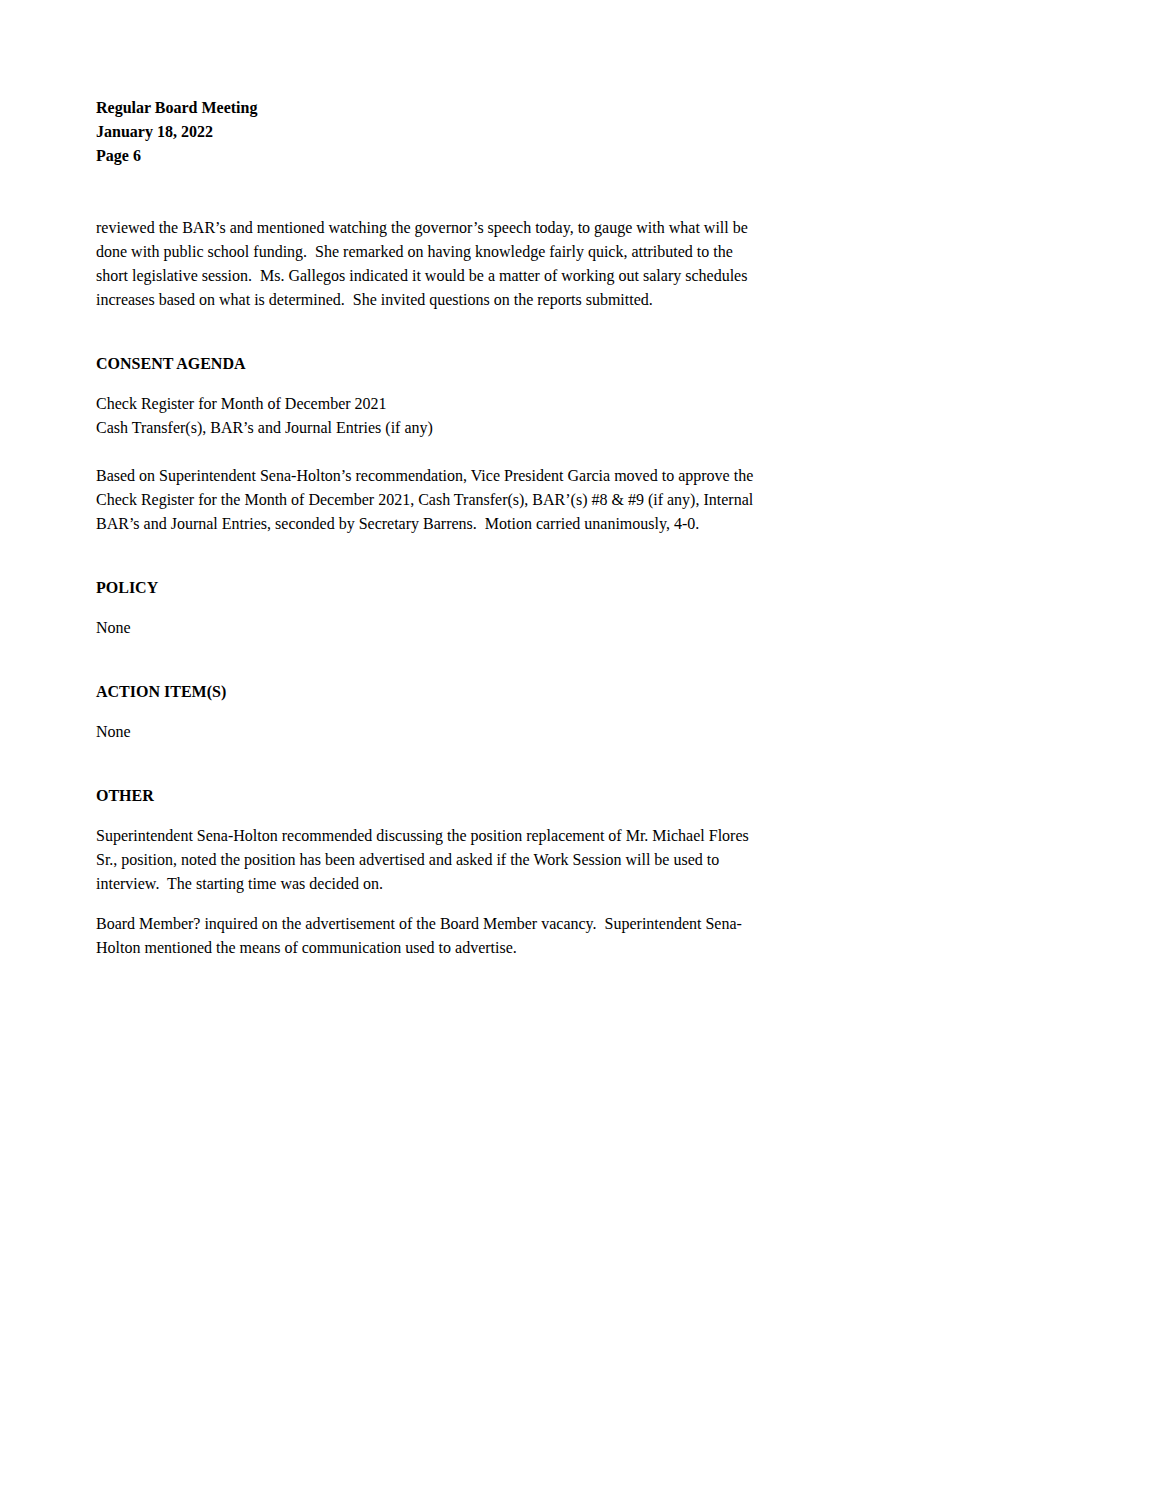Regular Board Meeting
January 18, 2022
Page 6
reviewed the BAR’s and mentioned watching the governor’s speech today, to gauge with what will be done with public school funding. She remarked on having knowledge fairly quick, attributed to the short legislative session. Ms. Gallegos indicated it would be a matter of working out salary schedules increases based on what is determined. She invited questions on the reports submitted.
CONSENT AGENDA
Check Register for Month of December 2021
Cash Transfer(s), BAR’s and Journal Entries (if any)
Based on Superintendent Sena-Holton’s recommendation, Vice President Garcia moved to approve the Check Register for the Month of December 2021, Cash Transfer(s), BAR’(s) #8 & #9 (if any), Internal BAR’s and Journal Entries, seconded by Secretary Barrens. Motion carried unanimously, 4-0.
POLICY
None
ACTION ITEM(S)
None
OTHER
Superintendent Sena-Holton recommended discussing the position replacement of Mr. Michael Flores Sr., position, noted the position has been advertised and asked if the Work Session will be used to interview. The starting time was decided on.
Board Member? inquired on the advertisement of the Board Member vacancy. Superintendent Sena-Holton mentioned the means of communication used to advertise.